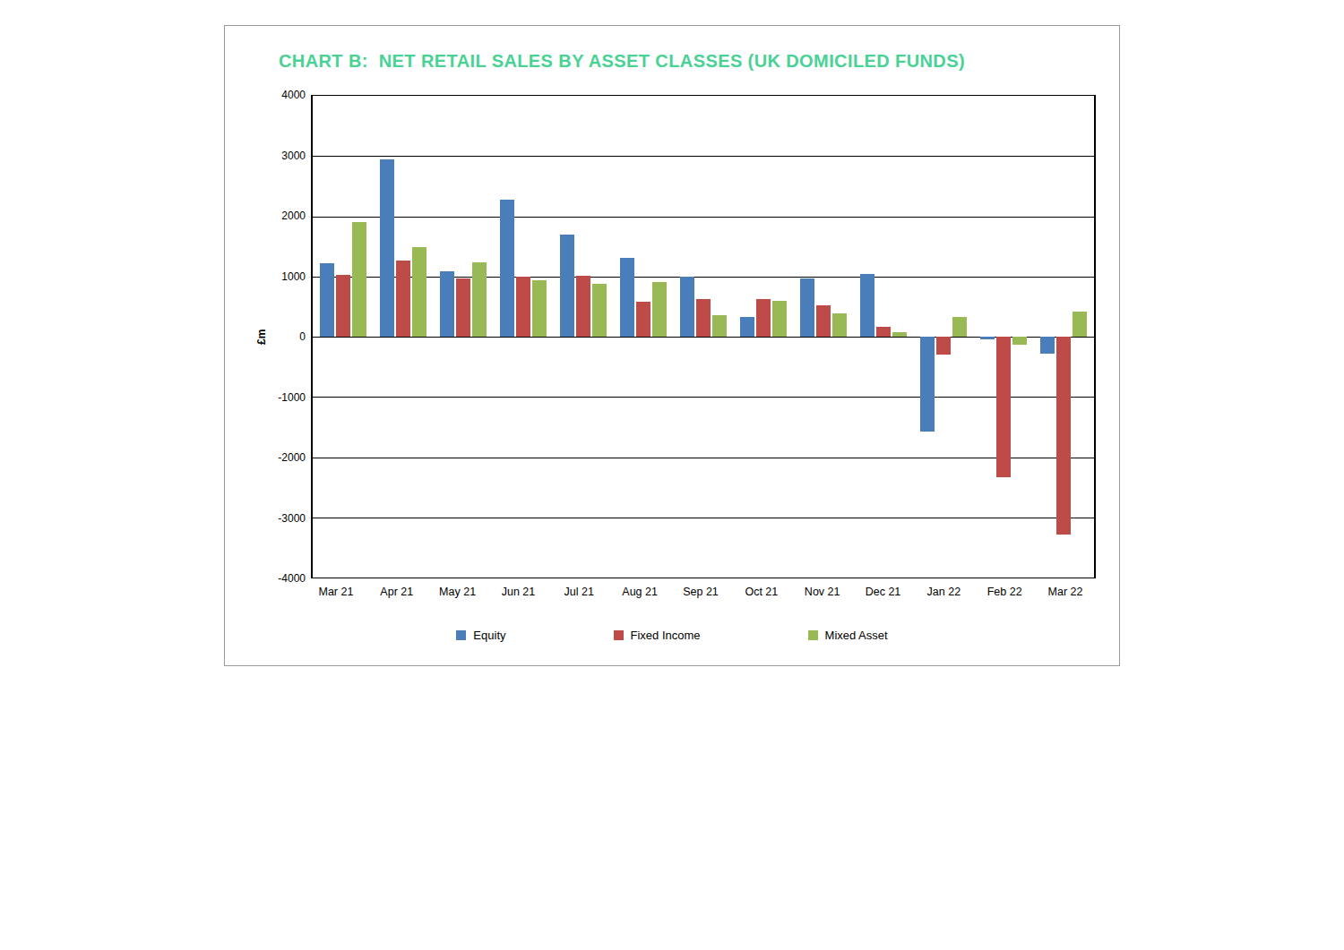CHART B: NET RETAIL SALES BY ASSET CLASSES (UK DOMICILED FUNDS)
£m
4000 3000 2000 1000 0 -1000 -2000 -3000 -4000
Mar 21
Apr 21
May 21
Jun 21
Jul 21
Aug 21
Sep 21
Oct 21
Nov 21
Dec 21
Jan 22
Feb 22
Mar 22
Equity
Fixed Income
Mixed Asset